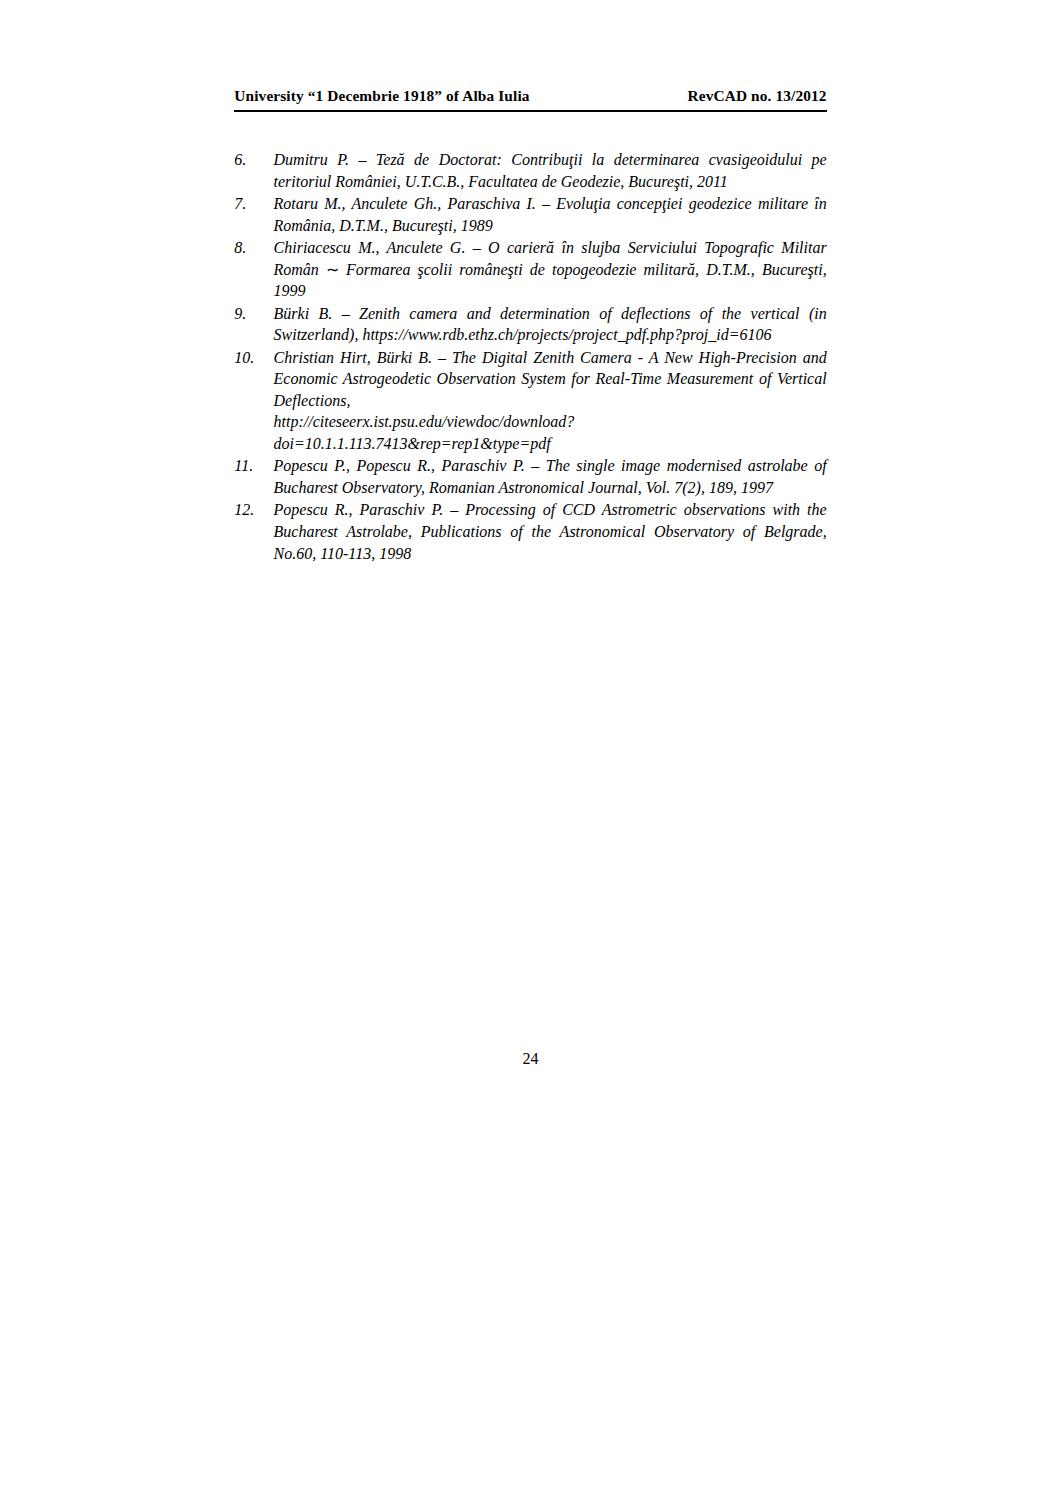University “1 Decembrie 1918” of Alba Iulia RevCAD no. 13/2012
6. Dumitru P. – Teză de Doctorat: Contribuţii la determinarea cvasigeoidului pe teritoriul României, U.T.C.B., Facultatea de Geodezie, Bucureşti, 2011
7. Rotaru M., Anculete Gh., Paraschiva I. – Evoluţia concepţiei geodezice militare în România, D.T.M., Bucureşti, 1989
8. Chiriacescu M., Anculete G. – O carieră în slujba Serviciului Topografic Militar Român ∼ Formarea şcolii româneşti de topogeodezie militară, D.T.M., Bucureşti, 1999
9. Bürki B. – Zenith camera and determination of deflections of the vertical (in Switzerland), https://www.rdb.ethz.ch/projects/project_pdf.php?proj_id=6106
10. Christian Hirt, Bürki B. – The Digital Zenith Camera - A New High-Precision and Economic Astrogeodetic Observation System for Real-Time Measurement of Vertical Deflections, http://citeseerx.ist.psu.edu/viewdoc/download?doi=10.1.1.113.7413&rep=rep1&type=pdf
11. Popescu P., Popescu R., Paraschiv P. – The single image modernised astrolabe of Bucharest Observatory, Romanian Astronomical Journal, Vol. 7(2), 189, 1997
12. Popescu R., Paraschiv P. – Processing of CCD Astrometric observations with the Bucharest Astrolabe, Publications of the Astronomical Observatory of Belgrade, No.60, 110-113, 1998
24